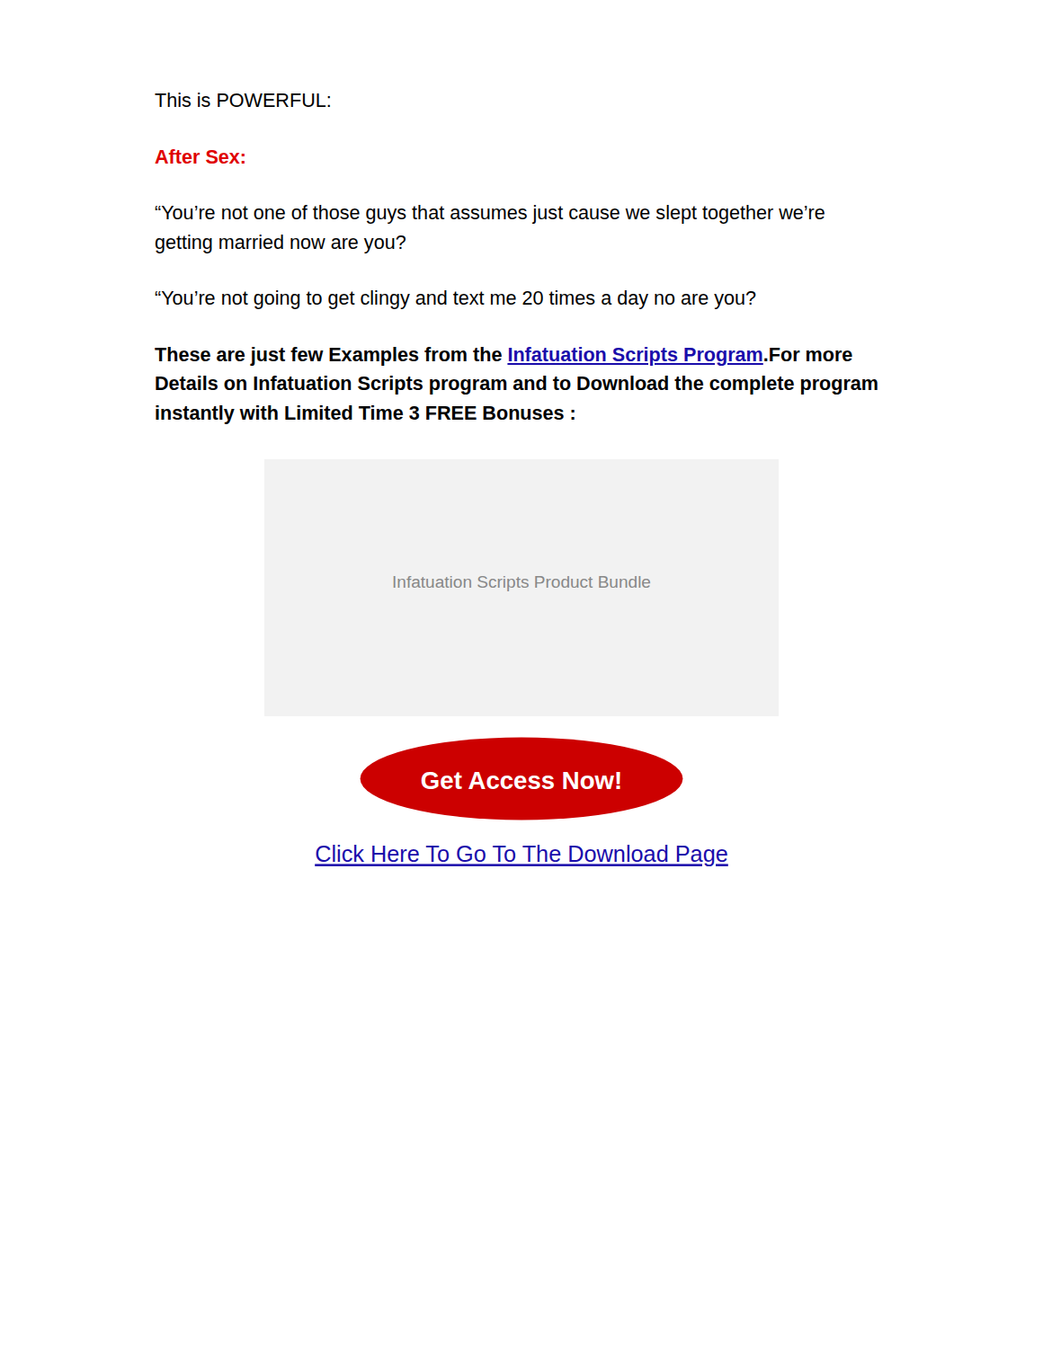This is POWERFUL:
After Sex:
“You’re not one of those guys that assumes just cause we slept together we’re getting married now are you?
“You’re not going to get clingy and text me 20 times a day no are you?
These are just few Examples from the Infatuation Scripts Program.For more Details on Infatuation Scripts program and to Download the complete program instantly with Limited Time 3 FREE Bonuses :